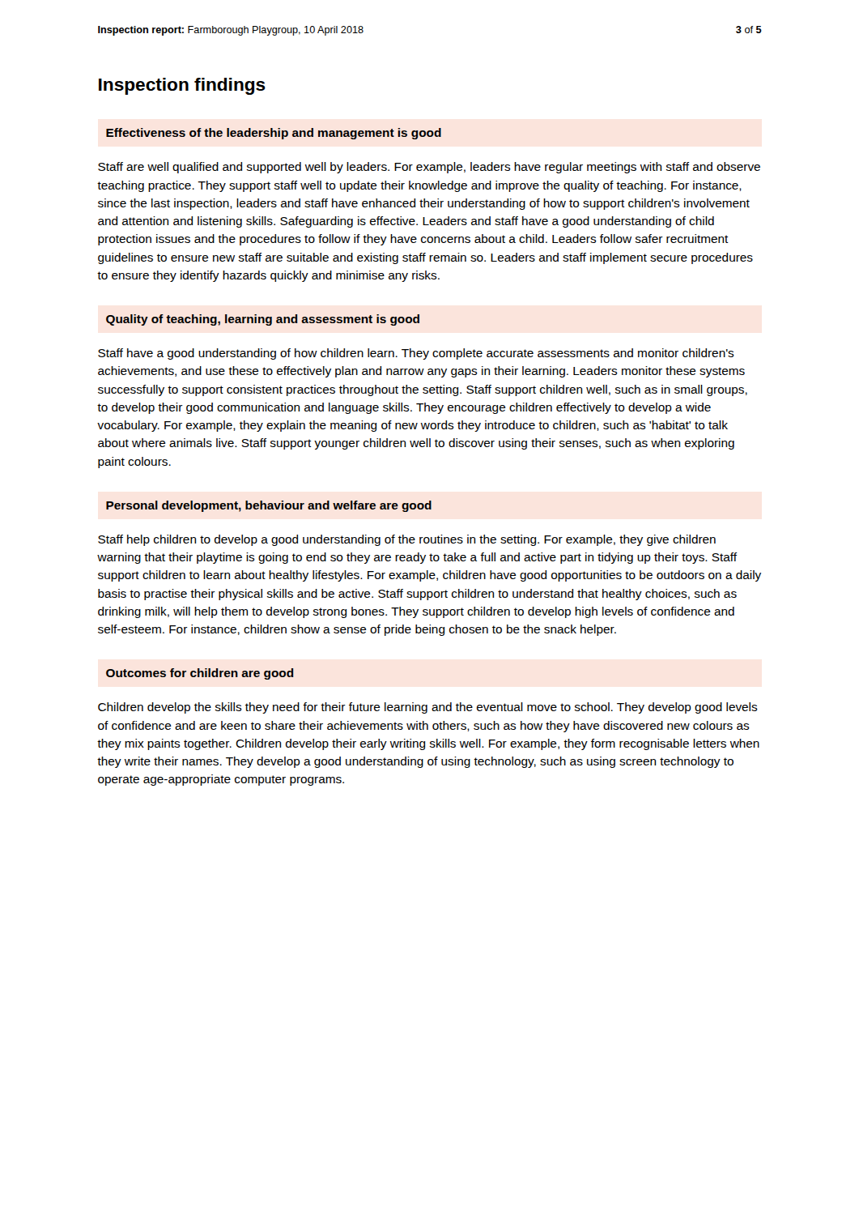Inspection report: Farmborough Playgroup, 10 April 2018
3 of 5
Inspection findings
Effectiveness of the leadership and management is good
Staff are well qualified and supported well by leaders. For example, leaders have regular meetings with staff and observe teaching practice. They support staff well to update their knowledge and improve the quality of teaching. For instance, since the last inspection, leaders and staff have enhanced their understanding of how to support children's involvement and attention and listening skills. Safeguarding is effective. Leaders and staff have a good understanding of child protection issues and the procedures to follow if they have concerns about a child. Leaders follow safer recruitment guidelines to ensure new staff are suitable and existing staff remain so. Leaders and staff implement secure procedures to ensure they identify hazards quickly and minimise any risks.
Quality of teaching, learning and assessment is good
Staff have a good understanding of how children learn. They complete accurate assessments and monitor children's achievements, and use these to effectively plan and narrow any gaps in their learning. Leaders monitor these systems successfully to support consistent practices throughout the setting. Staff support children well, such as in small groups, to develop their good communication and language skills. They encourage children effectively to develop a wide vocabulary. For example, they explain the meaning of new words they introduce to children, such as 'habitat' to talk about where animals live. Staff support younger children well to discover using their senses, such as when exploring paint colours.
Personal development, behaviour and welfare are good
Staff help children to develop a good understanding of the routines in the setting. For example, they give children warning that their playtime is going to end so they are ready to take a full and active part in tidying up their toys. Staff support children to learn about healthy lifestyles. For example, children have good opportunities to be outdoors on a daily basis to practise their physical skills and be active. Staff support children to understand that healthy choices, such as drinking milk, will help them to develop strong bones. They support children to develop high levels of confidence and self-esteem. For instance, children show a sense of pride being chosen to be the snack helper.
Outcomes for children are good
Children develop the skills they need for their future learning and the eventual move to school. They develop good levels of confidence and are keen to share their achievements with others, such as how they have discovered new colours as they mix paints together. Children develop their early writing skills well. For example, they form recognisable letters when they write their names. They develop a good understanding of using technology, such as using screen technology to operate age-appropriate computer programs.